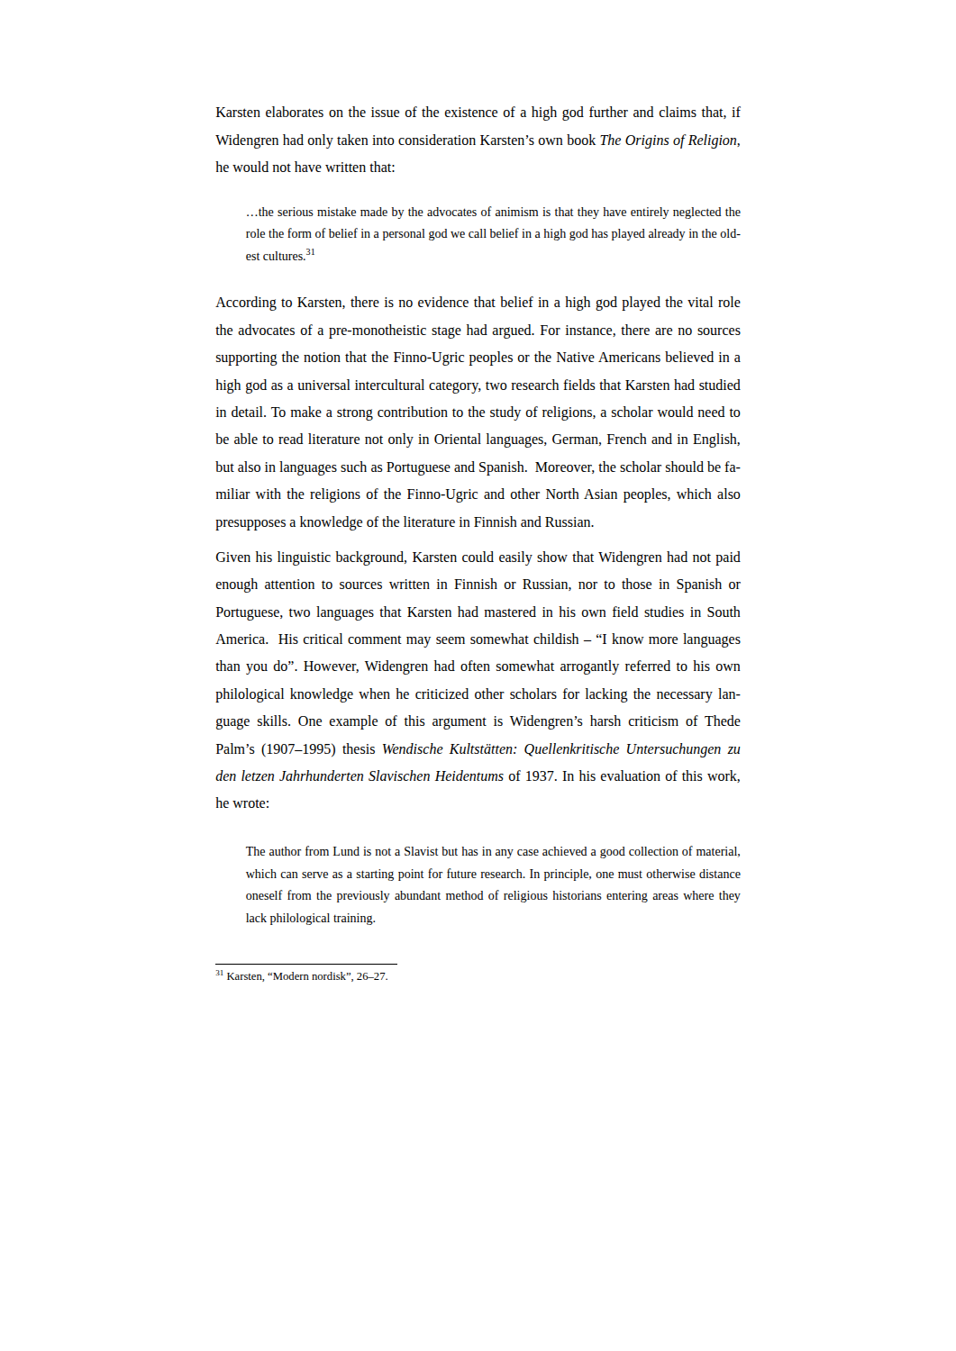Karsten elaborates on the issue of the existence of a high god further and claims that, if Widengren had only taken into consideration Karsten’s own book The Origins of Religion, he would not have written that:
…the serious mistake made by the advocates of animism is that they have entirely neglected the role the form of belief in a personal god we call belief in a high god has played already in the oldest cultures.31
According to Karsten, there is no evidence that belief in a high god played the vital role the advocates of a pre-monotheistic stage had argued. For instance, there are no sources supporting the notion that the Finno-Ugric peoples or the Native Americans believed in a high god as a universal intercultural category, two research fields that Karsten had studied in detail. To make a strong contribution to the study of religions, a scholar would need to be able to read literature not only in Oriental languages, German, French and in English, but also in languages such as Portuguese and Spanish. Moreover, the scholar should be familiar with the religions of the Finno-Ugric and other North Asian peoples, which also presupposes a knowledge of the literature in Finnish and Russian.
Given his linguistic background, Karsten could easily show that Widengren had not paid enough attention to sources written in Finnish or Russian, nor to those in Spanish or Portuguese, two languages that Karsten had mastered in his own field studies in South America. His critical comment may seem somewhat childish – “I know more languages than you do”. However, Widengren had often somewhat arrogantly referred to his own philological knowledge when he criticized other scholars for lacking the necessary language skills. One example of this argument is Widengren’s harsh criticism of Thede Palm’s (1907–1995) thesis Wendische Kultstätten: Quellenkritische Untersuchungen zu den letzen Jahrhunderten Slavischen Heidentums of 1937. In his evaluation of this work, he wrote:
The author from Lund is not a Slavist but has in any case achieved a good collection of material, which can serve as a starting point for future research. In principle, one must otherwise distance oneself from the previously abundant method of religious historians entering areas where they lack philological training.
31 Karsten, “Modern nordisk”, 26–27.